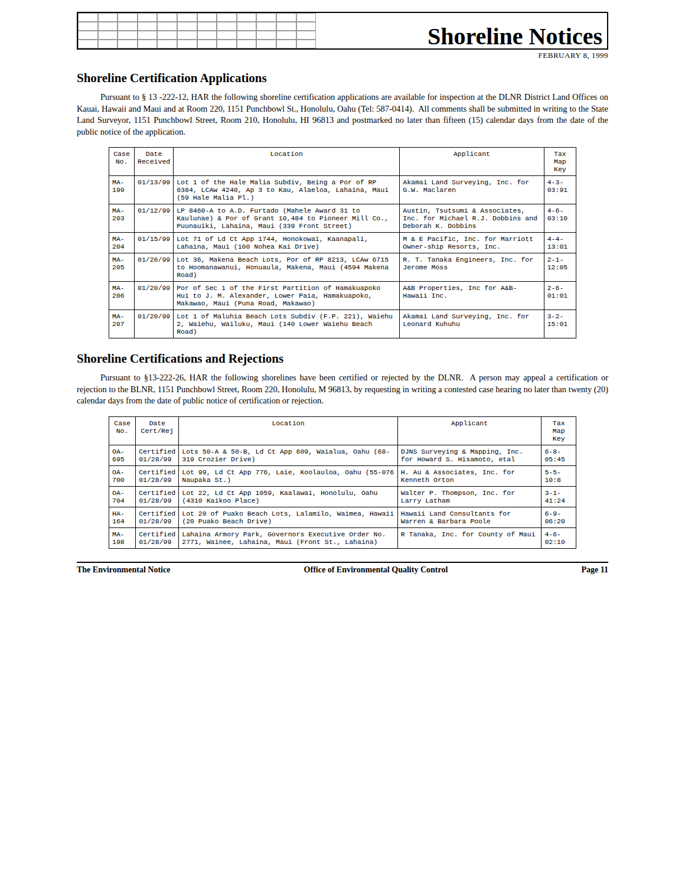Shoreline Notices
FEBRUARY 8, 1999
Shoreline Certification Applications
Pursuant to § 13 -222-12, HAR the following shoreline certification applications are available for inspection at the DLNR District Land Offices on Kauai, Hawaii and Maui and at Room 220, 1151 Punchbowl St., Honolulu, Oahu (Tel: 587-0414). All comments shall be submitted in writing to the State Land Surveyor, 1151 Punchbowl Street, Room 210, Honolulu, HI 96813 and postmarked no later than fifteen (15) calendar days from the date of the public notice of the application.
| Case No. | Date Received | Location | Applicant | Tax Map Key |
| --- | --- | --- | --- | --- |
| MA-199 | 01/13/99 | Lot 1 of the Hale Malia Subdiv, Being a Por of RP 6384, LCAw 4240, Ap 3 to Kau, Alaeloa, Lahaina, Maui (59 Hale Malia Pl.) | Akamai Land Surveying, Inc. for G.W. Maclaren | 4-3-03:91 |
| MA-203 | 01/12/99 | LP 8460-A to A.D. Furtado (Mahele Award 31 to Kaulunae) & Por of Grant 10,484 to Pioneer Mill Co., Puunauiki, Lahaina, Maui (339 Front Street) | Austin, Tsutsumi & Associates, Inc. for Michael R.J. Dobbins and Deborah K. Dobbins | 4-6-03:10 |
| MA-204 | 01/15/99 | Lot 71 of Ld Ct App 1744, Honokowai, Kaanapali, Lahaina, Maui (100 Nohea Kai Drive) | M & E Pacific, Inc. for Marriott Owner-ship Resorts, Inc. | 4-4-13:01 |
| MA-205 | 01/20/99 | Lot 36, Makena Beach Lots, Por of RP 8213, LCAw 6715 to Hoomanawanui, Honuaula, Makena, Maui (4594 Makena Road) | R. T. Tanaka Engineers, Inc. for Jerome Moss | 2-1-12:05 |
| MA-206 | 01/20/99 | Por of Sec 1 of the First Partition of Hamakuapoko Hui to J. M. Alexander, Lower Paia, Hamakuapoko, Makawao, Maui (Puna Road, Makawao) | A&B Properties, Inc for A&B-Hawaii Inc. | 2-6-01:01 |
| MA-207 | 01/20/99 | Lot 1 of Maluhia Beach Lots Subdiv (F.P. 221), Waiehu 2, Waiehu, Wailuku, Maui (140 Lower Waiehu Beach Road) | Akamai Land Surveying, Inc. for Leonard Kuhuhu | 3-2-15:01 |
Shoreline Certifications and Rejections
Pursuant to §13-222-26, HAR the following shorelines have been certified or rejected by the DLNR. A person may appeal a certification or rejection to the BLNR, 1151 Punchbowl Street, Room 220, Honolulu, M 96813, by requesting in writing a contested case hearing no later than twenty (20) calendar days from the date of public notice of certification or rejection.
| Case No. | Date Cert/Rej | Location | Applicant | Tax Map Key |
| --- | --- | --- | --- | --- |
| OA-695 | Certified 01/28/99 | Lots 50-A & 50-B, Ld Ct App 609, Waialua, Oahu (68-319 Crozier Drive) | DJNS Surveying & Mapping, Inc. for Howard S. Hisamoto, etal | 6-8-05:45 |
| OA-700 | Certified 01/28/99 | Lot 99, Ld Ct App 776, Laie, Koolauloa, Oahu (55-076 Naupaka St.) | H. Au & Associates, Inc. for Kenneth Orton | 5-5-10:8 |
| OA-704 | Certified 01/28/99 | Lot 22, Ld Ct App 1059, Kaalawai, Honolulu, Oahu (4310 Kaikoo Place) | Walter P. Thompson, Inc. for Larry Latham | 3-1-41:24 |
| HA-164 | Certified 01/28/99 | Lot 20 of Puako Beach Lots, Lalamilo, Waimea, Hawaii (20 Puako Beach Drive) | Hawaii Land Consultants for Warren & Barbara Poole | 6-9-06:20 |
| MA-198 | Certified 01/28/99 | Lahaina Armory Park, Governors Executive Order No. 2771, Wainee, Lahaina, Maui (Front St., Lahaina) | R Tanaka, Inc. for County of Maui | 4-6-02:10 |
The Environmental Notice
Office of Environmental Quality Control
Page 11